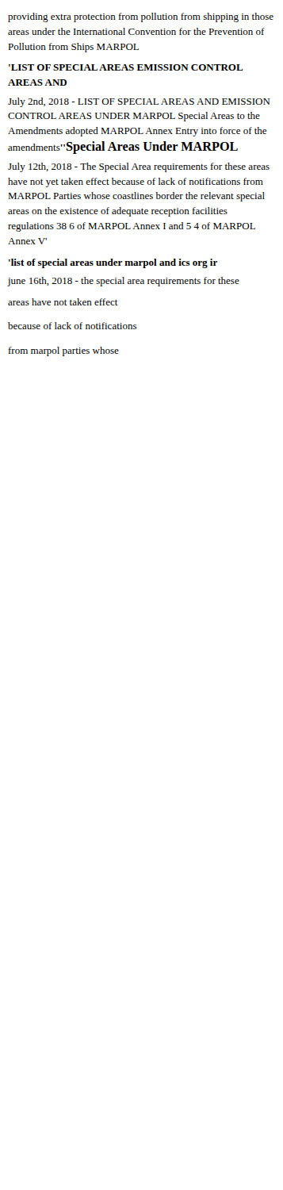providing extra protection from pollution from shipping in those areas under the International Convention for the Prevention of Pollution from Ships MARPOL
'LIST OF SPECIAL AREAS EMISSION CONTROL AREAS AND
July 2nd, 2018 - LIST OF SPECIAL AREAS AND EMISSION CONTROL AREAS UNDER MARPOL Special Areas to the Amendments adopted MARPOL Annex Entry into force of the amendments''Special Areas Under MARPOL
July 12th, 2018 - The Special Area requirements for these areas have not yet taken effect because of lack of notifications from MARPOL Parties whose coastlines border the relevant special areas on the existence of adequate reception facilities regulations 38 6 of MARPOL Annex I and 5 4 of MARPOL Annex V'
'list of special areas under marpol and ics org ir
june 16th, 2018 - the special area requirements for these
areas have not taken effect
because of lack of notifications
from marpol parties whose